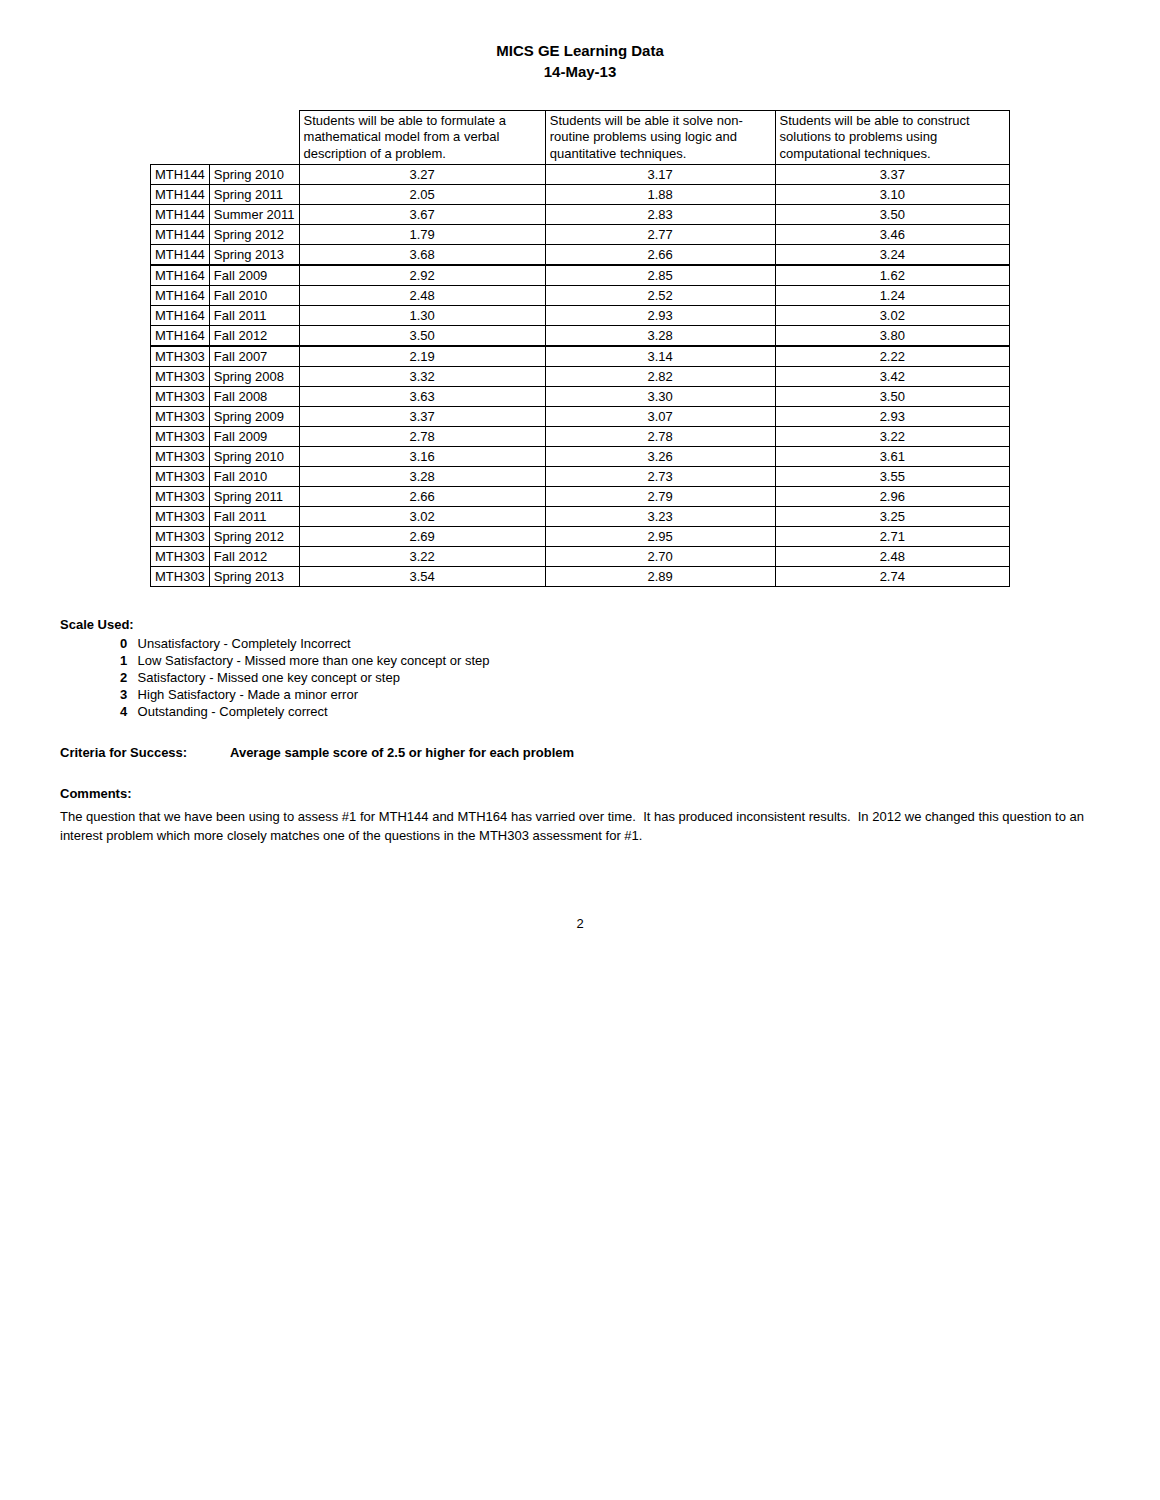MICS GE Learning Data
14-May-13
| | | Students will be able to formulate a mathematical model from a verbal description of a problem. | Students will be able it solve non-routine problems using logic and quantitative techniques. | Students will be able to construct solutions to problems using computational techniques. |
| --- | --- | --- | --- | --- |
| MTH144 | Spring 2010 | 3.27 | 3.17 | 3.37 |
| MTH144 | Spring 2011 | 2.05 | 1.88 | 3.10 |
| MTH144 | Summer 2011 | 3.67 | 2.83 | 3.50 |
| MTH144 | Spring 2012 | 1.79 | 2.77 | 3.46 |
| MTH144 | Spring 2013 | 3.68 | 2.66 | 3.24 |
| MTH164 | Fall 2009 | 2.92 | 2.85 | 1.62 |
| MTH164 | Fall 2010 | 2.48 | 2.52 | 1.24 |
| MTH164 | Fall 2011 | 1.30 | 2.93 | 3.02 |
| MTH164 | Fall 2012 | 3.50 | 3.28 | 3.80 |
| MTH303 | Fall 2007 | 2.19 | 3.14 | 2.22 |
| MTH303 | Spring 2008 | 3.32 | 2.82 | 3.42 |
| MTH303 | Fall 2008 | 3.63 | 3.30 | 3.50 |
| MTH303 | Spring 2009 | 3.37 | 3.07 | 2.93 |
| MTH303 | Fall 2009 | 2.78 | 2.78 | 3.22 |
| MTH303 | Spring 2010 | 3.16 | 3.26 | 3.61 |
| MTH303 | Fall 2010 | 3.28 | 2.73 | 3.55 |
| MTH303 | Spring 2011 | 2.66 | 2.79 | 2.96 |
| MTH303 | Fall 2011 | 3.02 | 3.23 | 3.25 |
| MTH303 | Spring 2012 | 2.69 | 2.95 | 2.71 |
| MTH303 | Fall 2012 | 3.22 | 2.70 | 2.48 |
| MTH303 | Spring 2013 | 3.54 | 2.89 | 2.74 |
Scale Used:
0 Unsatisfactory - Completely Incorrect
1 Low Satisfactory - Missed more than one key concept or step
2 Satisfactory - Missed one key concept or step
3 High Satisfactory - Made a minor error
4 Outstanding - Completely correct
Criteria for Success: Average sample score of 2.5 or higher for each problem
Comments:
The question that we have been using to assess #1 for MTH144 and MTH164 has varried over time. It has produced inconsistent results. In 2012 we changed this question to an interest problem which more closely matches one of the questions in the MTH303 assessment for #1.
2